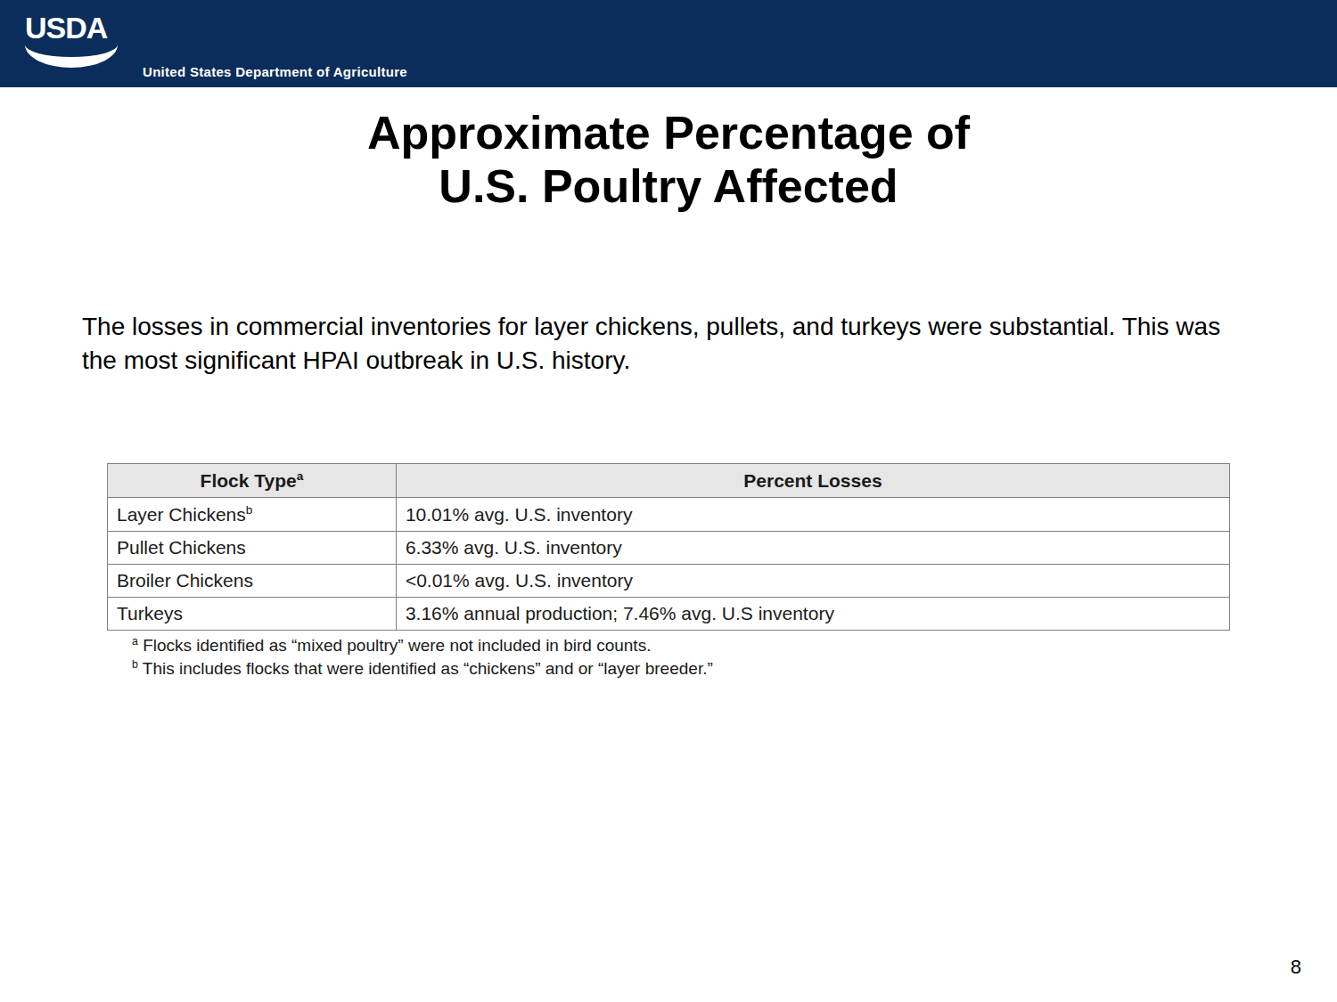USDA
United States Department of Agriculture
Approximate Percentage of
U.S. Poultry Affected
The losses in commercial inventories for layer chickens, pullets, and turkeys were substantial. This was the most significant HPAI outbreak in U.S. history.
| Flock Type a | Percent Losses |
| --- | --- |
| Layer Chickens b | 10.01% avg. U.S. inventory |
| Pullet Chickens | 6.33% avg. U.S. inventory |
| Broiler Chickens | <0.01% avg. U.S. inventory |
| Turkeys | 3.16% annual production; 7.46% avg. U.S inventory |
a Flocks identified as “mixed poultry” were not included in bird counts.
b This includes flocks that were identified as “chickens” and or “layer breeder.”
8